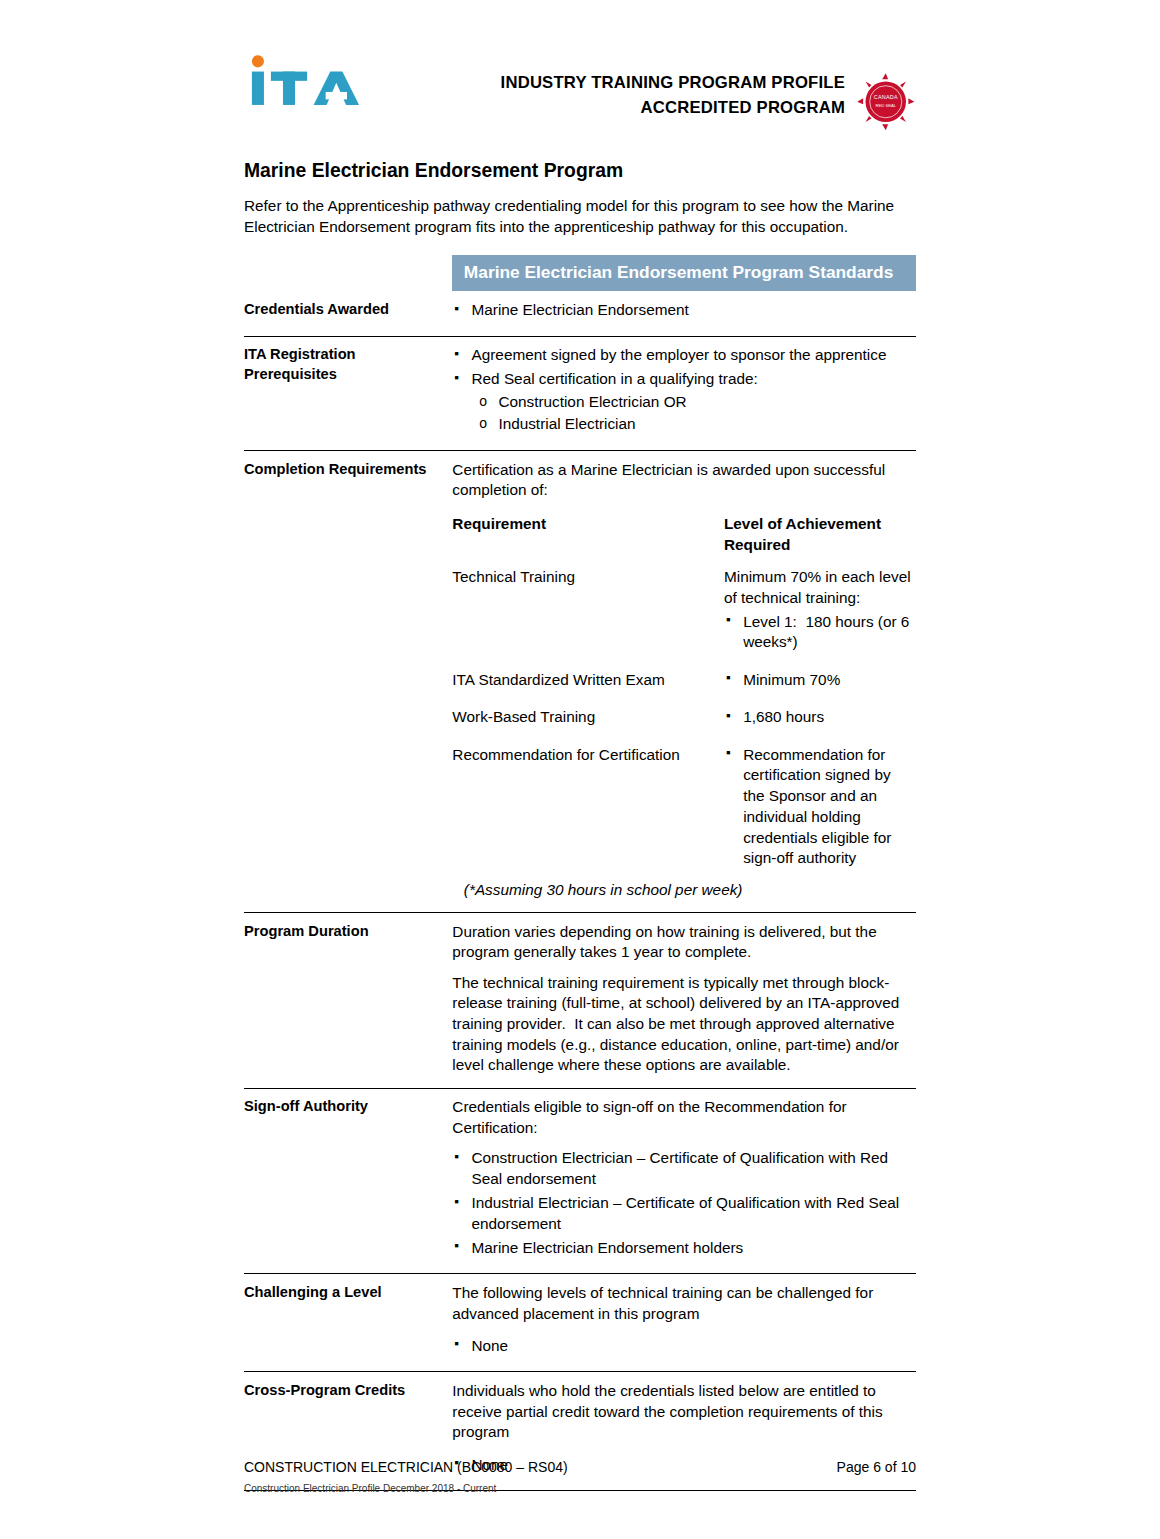INDUSTRY TRAINING PROGRAM PROFILE
ACCREDITED PROGRAM
CANADA RED SEAL
Marine Electrician Endorsement Program
Refer to the Apprenticeship pathway credentialing model for this program to see how the Marine Electrician Endorsement program fits into the apprenticeship pathway for this occupation.
| | Marine Electrician Endorsement Program Standards |
| Credentials Awarded | Marine Electrician Endorsement |
| ITA Registration Prerequisites | Agreement signed by the employer to sponsor the apprentice Red Seal certification in a qualifying trade: Construction Electrician OR Industrial Electrician |
| Completion Requirements | Certification as a Marine Electrician is awarded upon successful completion of: / Requirement / Level of Achievement Required / / --- / --- / / Technical Training / Minimum 70% in each level of technical training: Level 1: 180 hours (or 6 weeks*) / / ITA Standardized Written Exam / Minimum 70% / / Work-Based Training / 1,680 hours / / Recommendation for Certification / Recommendation for certification signed by the Sponsor and an individual holding credentials eligible for sign-off authority / (*Assuming 30 hours in school per week) |
| Program Duration | Duration varies depending on how training is delivered, but the program generally takes 1 year to complete. The technical training requirement is typically met through block-release training (full-time, at school) delivered by an ITA-approved training provider. It can also be met through approved alternative training models (e.g., distance education, online, part-time) and/or level challenge where these options are available. |
| Sign-off Authority | Credentials eligible to sign-off on the Recommendation for Certification: Construction Electrician – Certificate of Qualification with Red Seal endorsement Industrial Electrician – Certificate of Qualification with Red Seal endorsement Marine Electrician Endorsement holders |
| Challenging a Level | The following levels of technical training can be challenged for advanced placement in this program None |
| Cross-Program Credits | Individuals who hold the credentials listed below are entitled to receive partial credit toward the completion requirements of this program None |
CONSTRUCTION ELECTRICIAN (BC0080 – RS04)
Page 6 of 10
Construction Electrician Profile December 2018 - Current